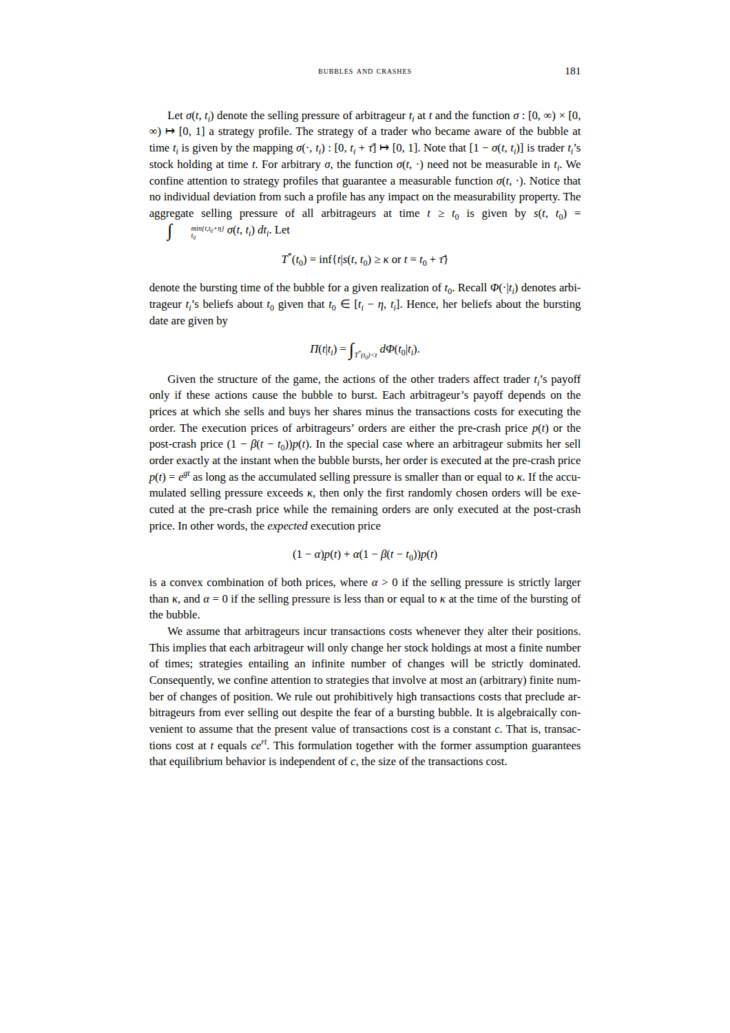bubbles and crashes 181
Let σ(t, ti) denote the selling pressure of arbitrageur ti at t and the function σ : [0, ∞) × [0, ∞) ↦ [0, 1] a strategy profile. The strategy of a trader who became aware of the bubble at time ti is given by the mapping σ(·, ti) : [0, ti + τ̄] ↦ [0, 1]. Note that [1 − σ(t, ti)] is trader ti’s stock holding at time t. For arbitrary σ, the function σ(t, ·) need not be measurable in ti. We confine attention to strategy profiles that guarantee a measurable function σ(t, ·). Notice that no individual deviation from such a profile has any impact on the measurability property. The aggregate selling pressure of all arbitrageurs at time t ≥ t0 is given by s(t, t0) = ∫min{t,t0+η}t0 σ(t, ti) dti. Let
T*(t0) = inf{t|s(t, t0) ≥ κ or t = t0 + τ̄}
denote the bursting time of the bubble for a given realization of t0. Recall Φ(·|ti) denotes arbitrageur ti’s beliefs about t0 given that t0 ∈ [ti − η, ti]. Hence, her beliefs about the bursting date are given by
Π(t|ti) = ∫T*(t0)<t dΦ(t0|ti).
Given the structure of the game, the actions of the other traders affect trader ti’s payoff only if these actions cause the bubble to burst. Each arbitrageur’s payoff depends on the prices at which she sells and buys her shares minus the transactions costs for executing the order. The execution prices of arbitrageurs’ orders are either the pre-crash price p(t) or the post-crash price (1 − β(t − t0))p(t). In the special case where an arbitrageur submits her sell order exactly at the instant when the bubble bursts, her order is executed at the pre-crash price p(t) = egt as long as the accumulated selling pressure is smaller than or equal to κ. If the accumulated selling pressure exceeds κ, then only the first randomly chosen orders will be executed at the pre-crash price while the remaining orders are only executed at the post-crash price. In other words, the expected execution price
(1 − α)p(t) + α(1 − β(t − t0))p(t)
is a convex combination of both prices, where α > 0 if the selling pressure is strictly larger than κ, and α = 0 if the selling pressure is less than or equal to κ at the time of the bursting of the bubble.
We assume that arbitrageurs incur transactions costs whenever they alter their positions. This implies that each arbitrageur will only change her stock holdings at most a finite number of times; strategies entailing an infinite number of changes will be strictly dominated. Consequently, we confine attention to strategies that involve at most an (arbitrary) finite number of changes of position. We rule out prohibitively high transactions costs that preclude arbitrageurs from ever selling out despite the fear of a bursting bubble. It is algebraically convenient to assume that the present value of transactions cost is a constant c. That is, transactions cost at t equals cert. This formulation together with the former assumption guarantees that equilibrium behavior is independent of c, the size of the transactions cost.